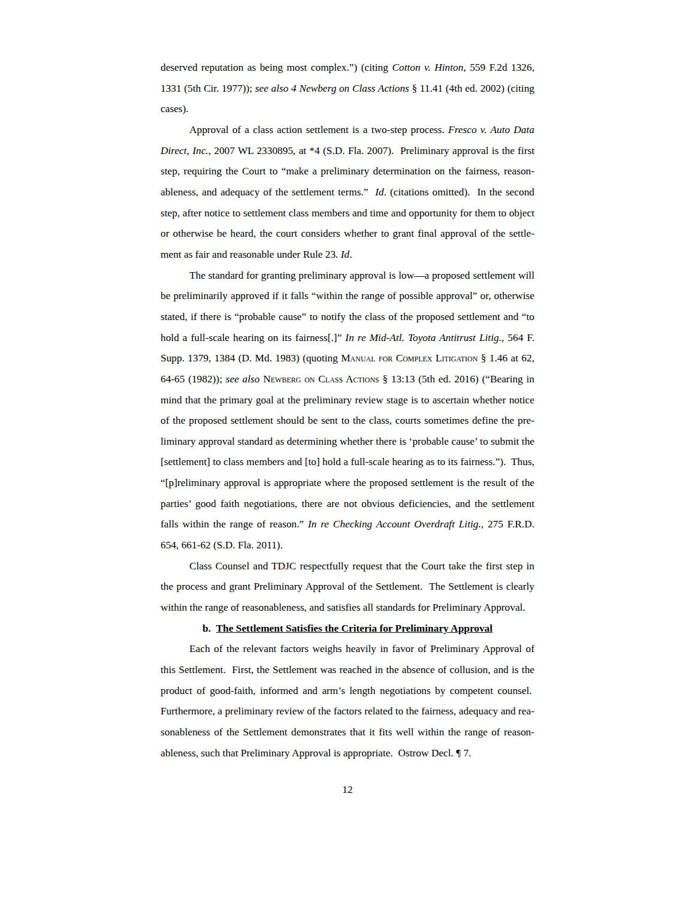deserved reputation as being most complex.”) (citing Cotton v. Hinton, 559 F.2d 1326, 1331 (5th Cir. 1977)); see also 4 Newberg on Class Actions § 11.41 (4th ed. 2002) (citing cases).
Approval of a class action settlement is a two-step process. Fresco v. Auto Data Direct, Inc., 2007 WL 2330895, at *4 (S.D. Fla. 2007). Preliminary approval is the first step, requiring the Court to “make a preliminary determination on the fairness, reasonableness, and adequacy of the settlement terms.” Id. (citations omitted). In the second step, after notice to settlement class members and time and opportunity for them to object or otherwise be heard, the court considers whether to grant final approval of the settlement as fair and reasonable under Rule 23. Id.
The standard for granting preliminary approval is low—a proposed settlement will be preliminarily approved if it falls “within the range of possible approval” or, otherwise stated, if there is “probable cause” to notify the class of the proposed settlement and “to hold a full-scale hearing on its fairness[.]” In re Mid-Atl. Toyota Antitrust Litig., 564 F. Supp. 1379, 1384 (D. Md. 1983) (quoting Manual for Complex Litigation § 1.46 at 62, 64-65 (1982)); see also Newberg on Class Actions § 13:13 (5th ed. 2016) (“Bearing in mind that the primary goal at the preliminary review stage is to ascertain whether notice of the proposed settlement should be sent to the class, courts sometimes define the preliminary approval standard as determining whether there is ‘probable cause’ to submit the [settlement] to class members and [to] hold a full-scale hearing as to its fairness.”). Thus, “[p]reliminary approval is appropriate where the proposed settlement is the result of the parties’ good faith negotiations, there are not obvious deficiencies, and the settlement falls within the range of reason.” In re Checking Account Overdraft Litig., 275 F.R.D. 654, 661-62 (S.D. Fla. 2011).
Class Counsel and TDJC respectfully request that the Court take the first step in the process and grant Preliminary Approval of the Settlement. The Settlement is clearly within the range of reasonableness, and satisfies all standards for Preliminary Approval.
b. The Settlement Satisfies the Criteria for Preliminary Approval
Each of the relevant factors weighs heavily in favor of Preliminary Approval of this Settlement. First, the Settlement was reached in the absence of collusion, and is the product of good-faith, informed and arm’s length negotiations by competent counsel. Furthermore, a preliminary review of the factors related to the fairness, adequacy and reasonableness of the Settlement demonstrates that it fits well within the range of reasonableness, such that Preliminary Approval is appropriate. Ostrow Decl. ¶ 7.
12